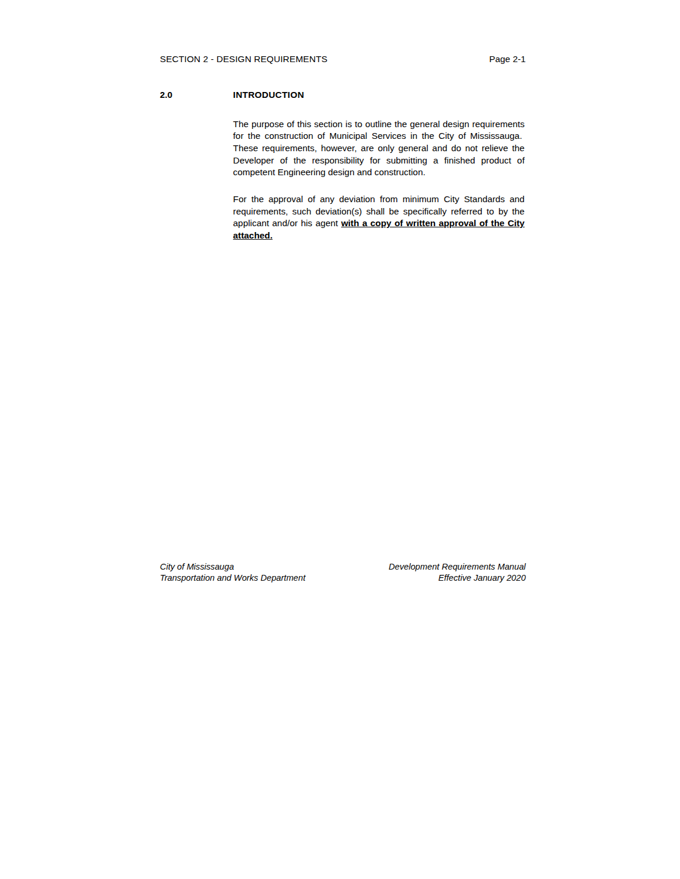SECTION 2 - DESIGN REQUIREMENTS
Page 2-1
2.0 INTRODUCTION
The purpose of this section is to outline the general design requirements for the construction of Municipal Services in the City of Mississauga. These requirements, however, are only general and do not relieve the Developer of the responsibility for submitting a finished product of competent Engineering design and construction.
For the approval of any deviation from minimum City Standards and requirements, such deviation(s) shall be specifically referred to by the applicant and/or his agent with a copy of written approval of the City attached.
City of Mississauga Transportation and Works Department
Development Requirements Manual Effective January 2020